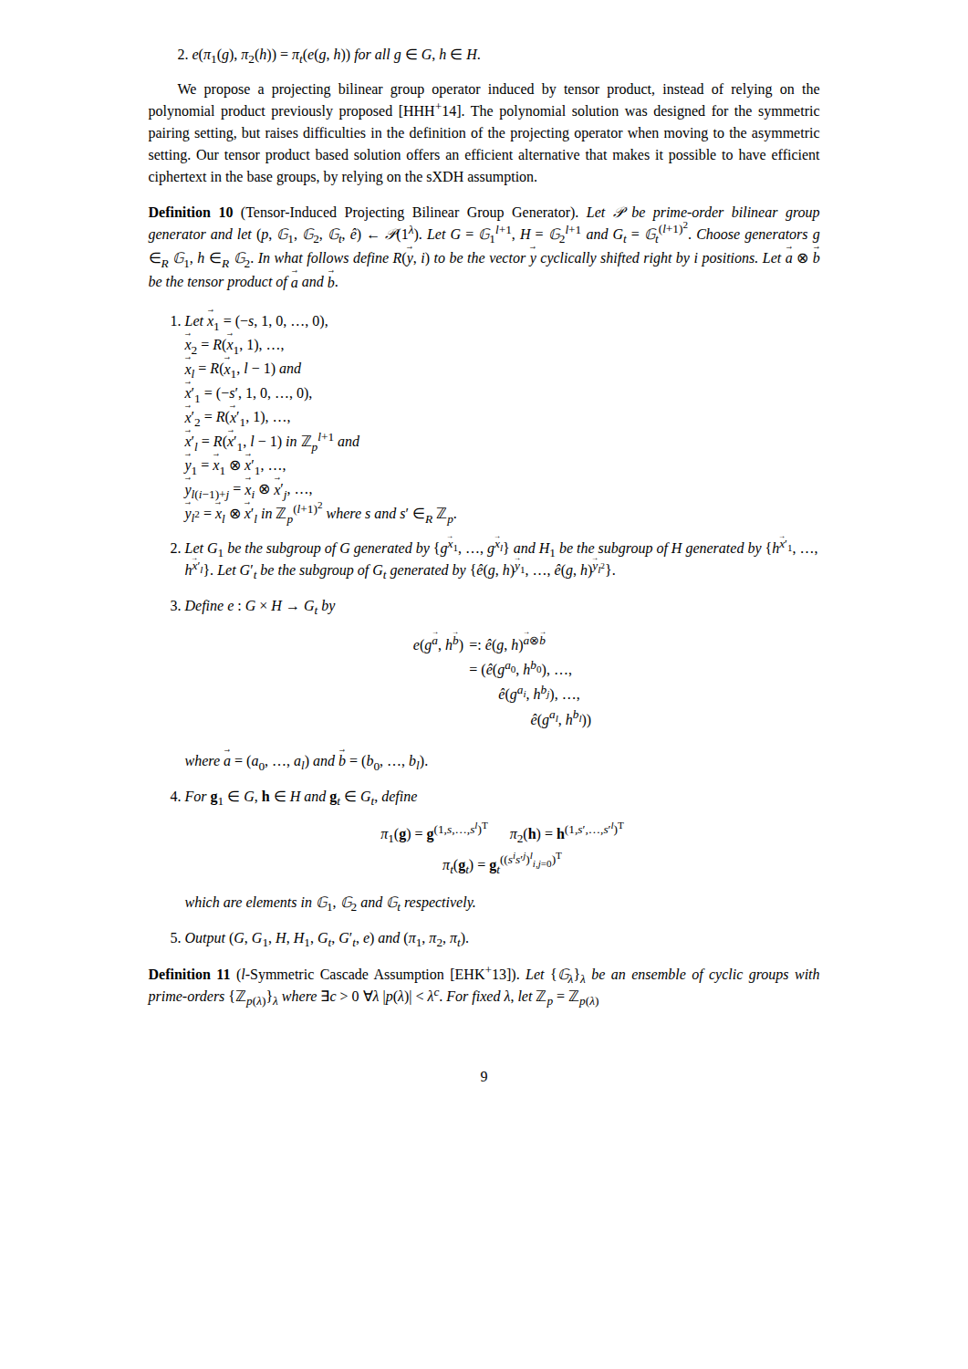2. e(π1(g), π2(h)) = πt(e(g, h)) for all g ∈ G, h ∈ H.
We propose a projecting bilinear group operator induced by tensor product, instead of relying on the polynomial product previously proposed [HHH+14]. The polynomial solution was designed for the symmetric pairing setting, but raises difficulties in the definition of the projecting operator when moving to the asymmetric setting. Our tensor product based solution offers an efficient alternative that makes it possible to have efficient ciphertext in the base groups, by relying on the sXDH assumption.
Definition 10 (Tensor-Induced Projecting Bilinear Group Generator). Let 𝒫 be prime-order bilinear group generator and let (p, 𝔾1, 𝔾2, 𝔾t, ê) ← 𝒫(1λ). Let G = 𝔾1l+1, H = 𝔾2l+1 and Gt = 𝔾t(l+1)2. Choose generators g ∈R 𝔾1, h ∈R 𝔾2. In what follows define R(y, i) to be the vector y cyclically shifted right by i positions. Let a ⊗ b be the tensor product of a and b.
Let x1 = (−s, 1, 0, …, 0),
x2 = R(x1, 1), …,
xl = R(x1, l − 1) and
x′1 = (−s′, 1, 0, …, 0),
x′2 = R(x′1, 1), …,
x′l = R(x′1, l − 1) in ℤpl+1 and
y1 = x1 ⊗ x′1, …,
yl(i−1)+j = xi ⊗ x′j, …,
yl2 = xl ⊗ x′l in ℤp(l+1)2 where s and s′ ∈R ℤp.
Let G1 be the subgroup of G generated by {gx1, …, gxl} and H1 be the subgroup of H generated by {hx′1, …, hx′l}. Let G′t be the subgroup of Gt generated by {ê(g, h)y1, …, ê(g, h)yl2}.
Define e : G × H → Gt by
| e ( g a , h b ) | =: ê ( g , h ) a ⊗ b |
| | = ( ê ( g a 0 , h b 0 ), …, |
| | ê ( g a i , h b j ), …, |
| | ê ( g a l , h b l )) |
where a = (a0, …, al) and b = (b0, …, bl).
For g1 ∈ G, h ∈ H and gt ∈ Gt, define
π1(g) = g(1,s,…,sl)T π2(h) = h(1,s′,…,s′l)T πt(gt) = gt((sis′j)li,j=0)T
which are elements in 𝔾1, 𝔾2 and 𝔾t respectively.
Output (G, G1, H, H1, Gt, G′t, e) and (π1, π2, πt).
Definition 11 (l-Symmetric Cascade Assumption [EHK+13]). Let {𝔾λ}λ be an ensemble of cyclic groups with prime-orders {ℤp(λ)}λ where ∃c > 0 ∀λ |p(λ)| < λc. For fixed λ, let ℤp = ℤp(λ)
9